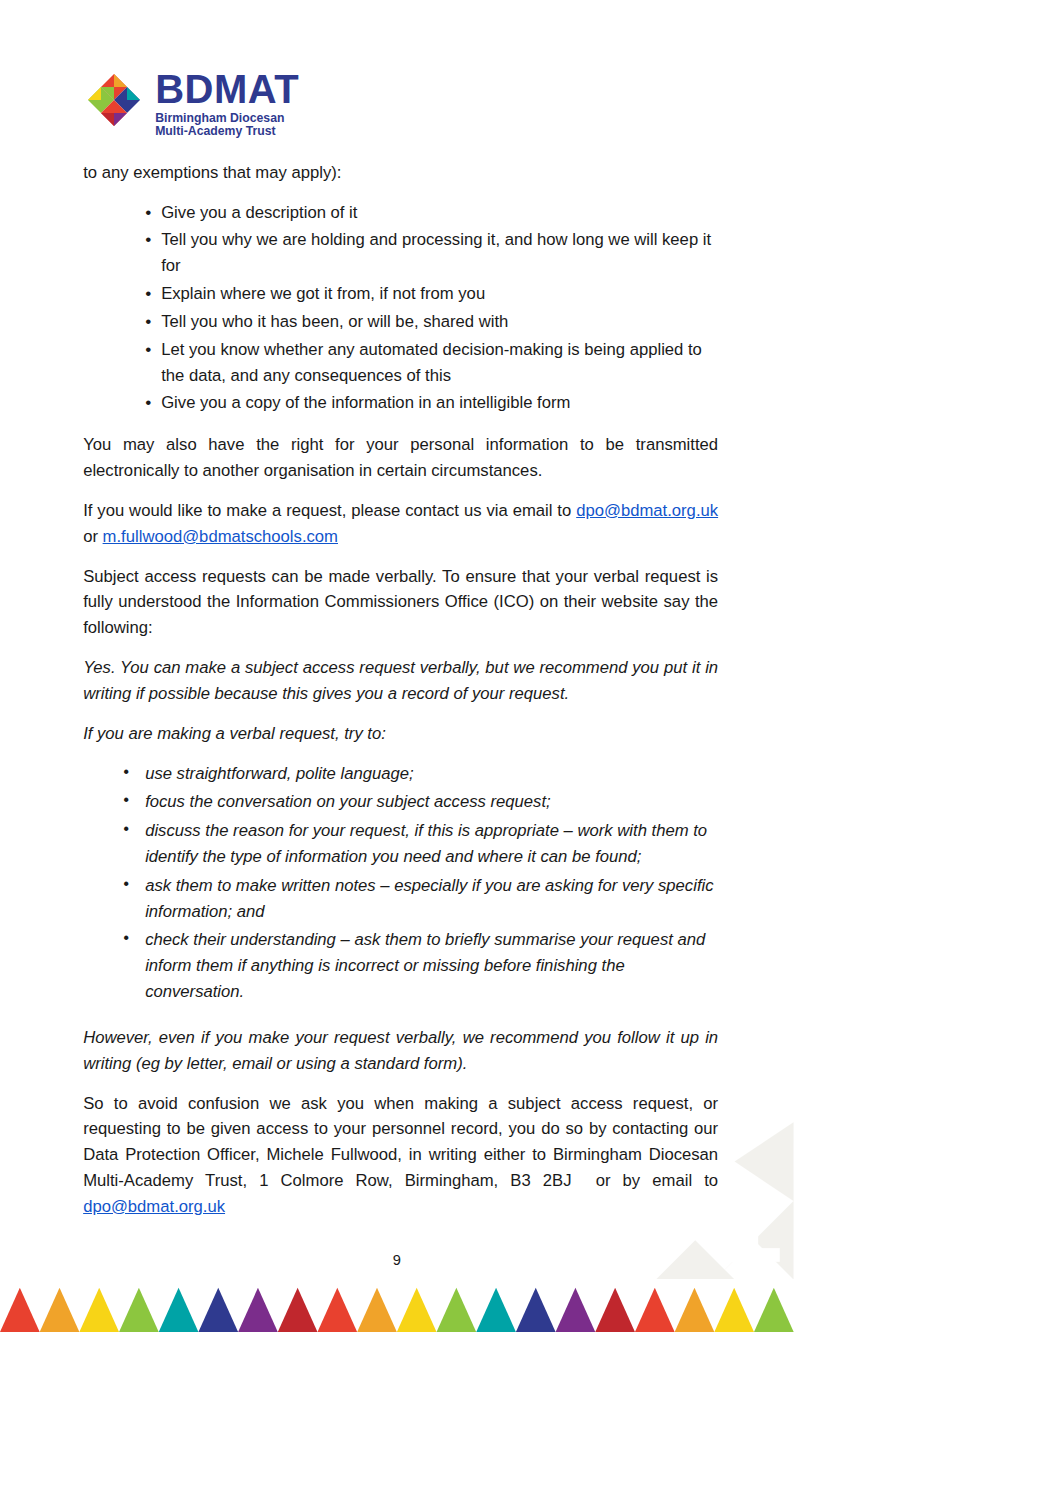BDMAT
Birmingham Diocesan
Multi-Academy Trust
to any exemptions that may apply):
Give you a description of it
Tell you why we are holding and processing it, and how long we will keep it for
Explain where we got it from, if not from you
Tell you who it has been, or will be, shared with
Let you know whether any automated decision-making is being applied to the data, and any consequences of this
Give you a copy of the information in an intelligible form
You may also have the right for your personal information to be transmitted electronically to another organisation in certain circumstances.
If you would like to make a request, please contact us via email to dpo@bdmat.org.uk or m.fullwood@bdmatschools.com
Subject access requests can be made verbally. To ensure that your verbal request is fully understood the Information Commissioners Office (ICO) on their website say the following:
Yes. You can make a subject access request verbally, but we recommend you put it in writing if possible because this gives you a record of your request.
If you are making a verbal request, try to:
use straightforward, polite language;
focus the conversation on your subject access request;
discuss the reason for your request, if this is appropriate – work with them to identify the type of information you need and where it can be found;
ask them to make written notes – especially if you are asking for very specific information; and
check their understanding – ask them to briefly summarise your request and inform them if anything is incorrect or missing before finishing the conversation.
However, even if you make your request verbally, we recommend you follow it up in writing (eg by letter, email or using a standard form).
So to avoid confusion we ask you when making a subject access request, or requesting to be given access to your personnel record, you do so by contacting our Data Protection Officer, Michele Fullwood, in writing either to Birmingham Diocesan Multi-Academy Trust, 1 Colmore Row, Birmingham, B3 2BJ or by email to dpo@bdmat.org.uk
9